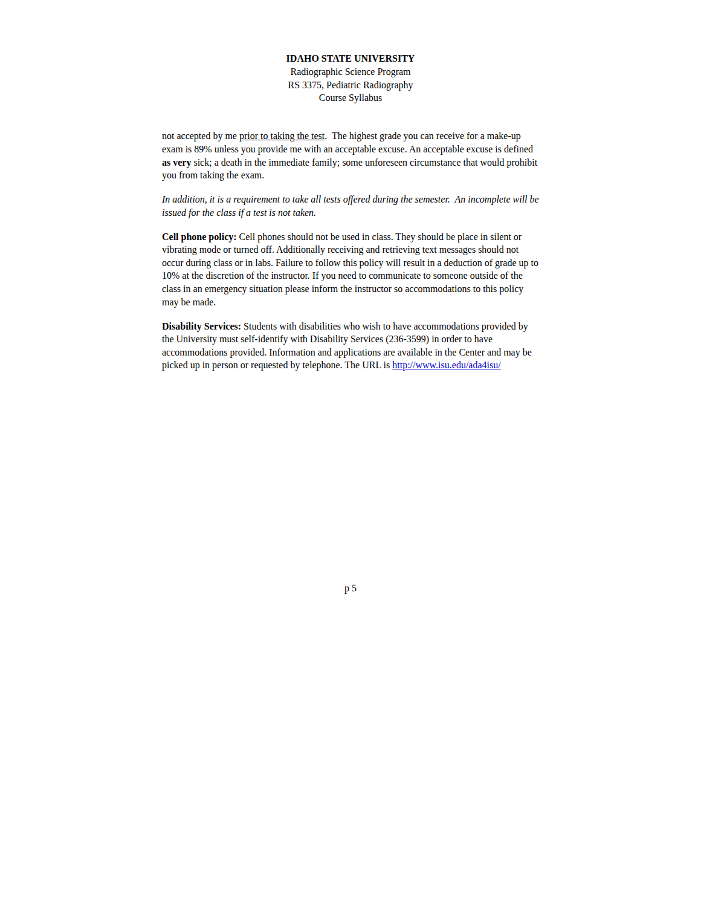Idaho State University
Radiographic Science Program
RS 3375, Pediatric Radiography
Course Syllabus
not accepted by me prior to taking the test. The highest grade you can receive for a make-up exam is 89% unless you provide me with an acceptable excuse. An acceptable excuse is defined as very sick; a death in the immediate family; some unforeseen circumstance that would prohibit you from taking the exam.
In addition, it is a requirement to take all tests offered during the semester. An incomplete will be issued for the class if a test is not taken.
Cell phone policy: Cell phones should not be used in class. They should be place in silent or vibrating mode or turned off. Additionally receiving and retrieving text messages should not occur during class or in labs. Failure to follow this policy will result in a deduction of grade up to 10% at the discretion of the instructor. If you need to communicate to someone outside of the class in an emergency situation please inform the instructor so accommodations to this policy may be made.
Disability Services: Students with disabilities who wish to have accommodations provided by the University must self-identify with Disability Services (236-3599) in order to have accommodations provided. Information and applications are available in the Center and may be picked up in person or requested by telephone. The URL is http://www.isu.edu/ada4isu/
p 5